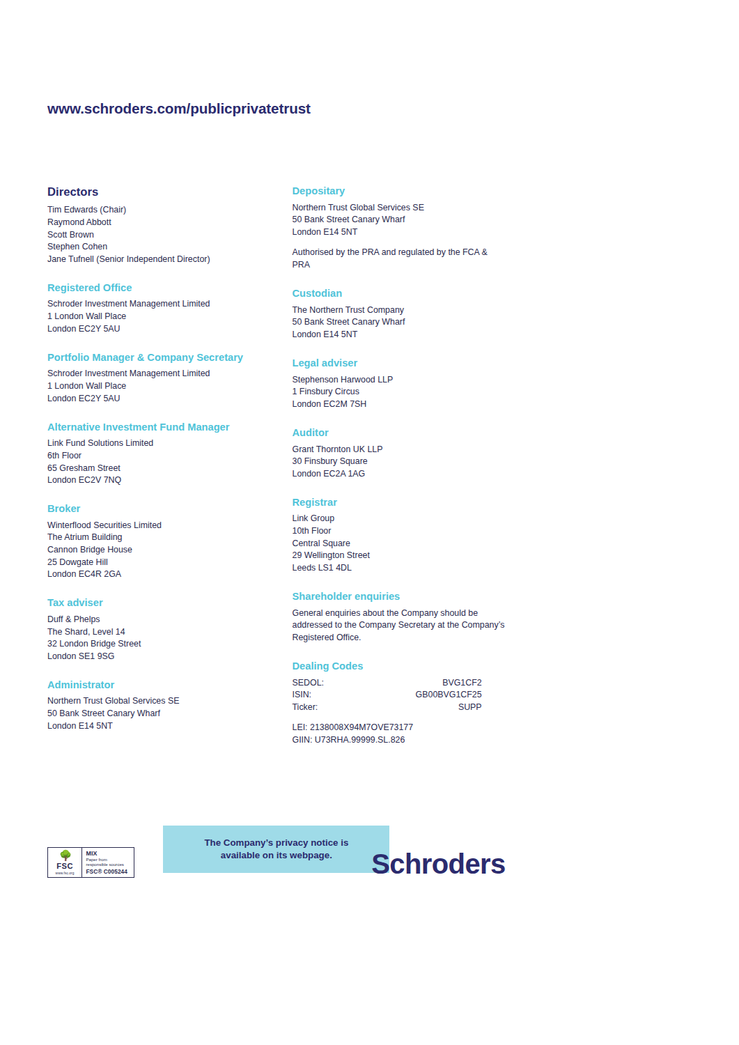www.schroders.com/publicprivatetrust
Directors
Tim Edwards (Chair)
Raymond Abbott
Scott Brown
Stephen Cohen
Jane Tufnell (Senior Independent Director)
Registered Office
Schroder Investment Management Limited
1 London Wall Place
London EC2Y 5AU
Portfolio Manager & Company Secretary
Schroder Investment Management Limited
1 London Wall Place
London EC2Y 5AU
Alternative Investment Fund Manager
Link Fund Solutions Limited
6th Floor
65 Gresham Street
London EC2V 7NQ
Broker
Winterflood Securities Limited
The Atrium Building
Cannon Bridge House
25 Dowgate Hill
London EC4R 2GA
Tax adviser
Duff & Phelps
The Shard, Level 14
32 London Bridge Street
London SE1 9SG
Administrator
Northern Trust Global Services SE
50 Bank Street Canary Wharf
London E14 5NT
Depositary
Northern Trust Global Services SE
50 Bank Street Canary Wharf
London E14 5NT
Authorised by the PRA and regulated by the FCA & PRA
Custodian
The Northern Trust Company
50 Bank Street Canary Wharf
London E14 5NT
Legal adviser
Stephenson Harwood LLP
1 Finsbury Circus
London EC2M 7SH
Auditor
Grant Thornton UK LLP
30 Finsbury Square
London EC2A 1AG
Registrar
Link Group
10th Floor
Central Square
29 Wellington Street
Leeds LS1 4DL
Shareholder enquiries
General enquiries about the Company should be addressed to the Company Secretary at the Company’s Registered Office.
Dealing Codes
| SEDOL: | BVG1CF2 |
| ISIN: | GB00BVG1CF25 |
| Ticker: | SUPP |
LEI: 2138008X94M7OVE73177
GIIN: U73RHA.99999.SL.826
The Company’s privacy notice is
available on its webpage.
🌳
FSC
www.fsc.org
MIX
Paper from
responsible sources
FSC® C005244
Schroders